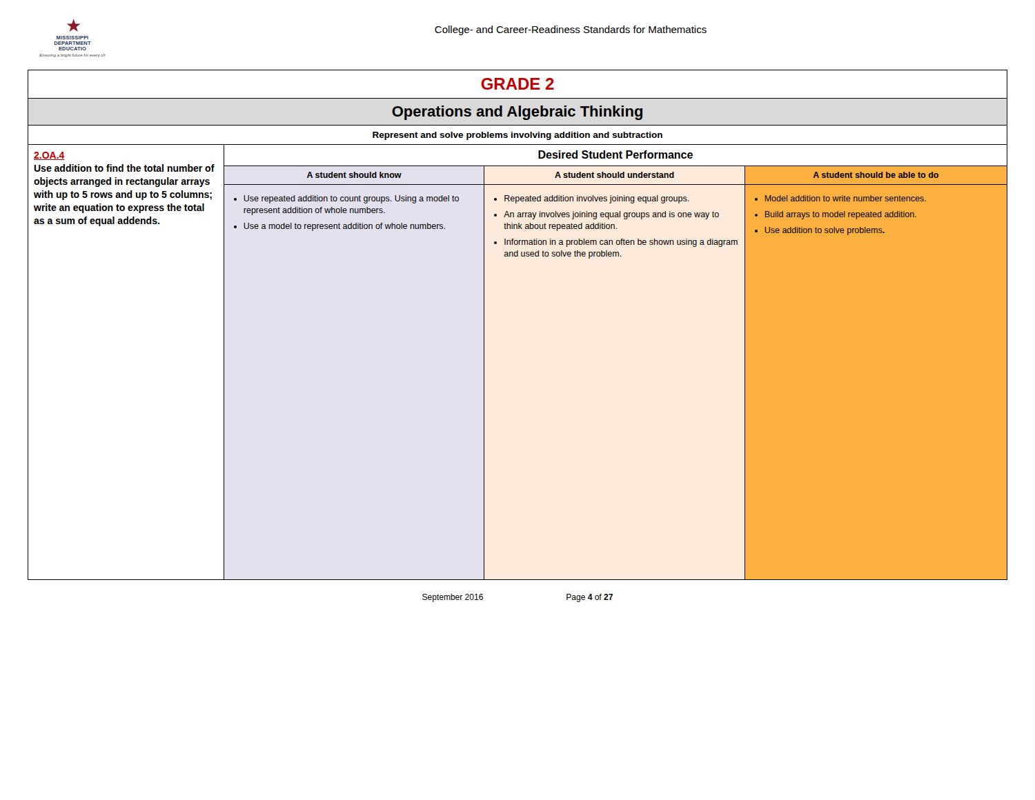★
MISSISSIPPI
DEPARTMENT
EDUCATIO
Ensuring a bright future for every ch
College- and Career-Readiness Standards for Mathematics
| GRADE 2 |
| Operations and Algebraic Thinking |
| Represent and solve problems involving addition and subtraction |
| 2.OA.4 Use addition to find the total number of objects arranged in rectangular arrays with up to 5 rows and up to 5 columns; write an equation to express the total as a sum of equal addends. | Desired Student Performance |
| A student should know | A student should understand | A student should be able to do |
| Use repeated addition to count groups. Using a model to represent addition of whole numbers. Use a model to represent addition of whole numbers. | Repeated addition involves joining equal groups. An array involves joining equal groups and is one way to think about repeated addition. Information in a problem can often be shown using a diagram and used to solve the problem. | Model addition to write number sentences. Build arrays to model repeated addition. Use addition to solve problems . |
September 2016
Page 4 of 27